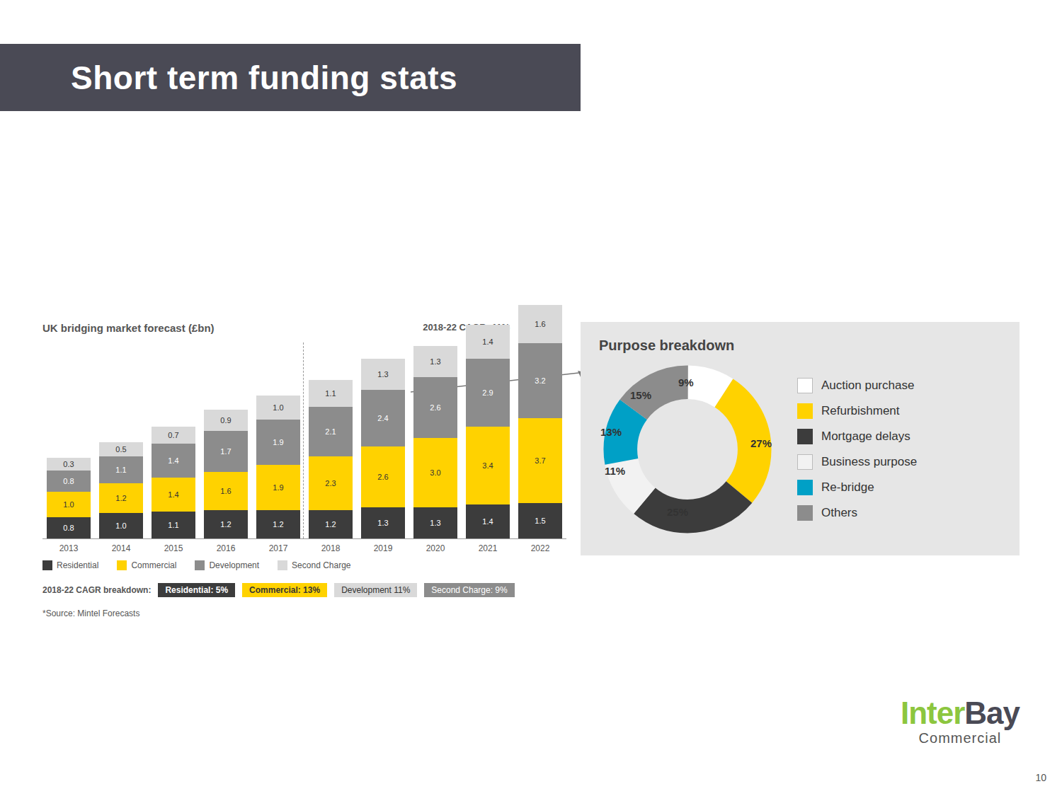Short term funding stats
UK bridging market forecast (£bn)
2018-22 CAGR: 11%
0.3
0.8
1.0
0.8
0.5
1.1
1.2
1.0
0.7
1.4
1.4
1.1
0.9
1.7
1.6
1.2
1.0
1.9
1.9
1.2
1.1
2.1
2.3
1.2
1.3
2.4
2.6
1.3
1.3
2.6
3.0
1.3
1.4
2.9
3.4
1.4
1.6
3.2
3.7
1.5
20132014201520162017 20182019202020212022
Residential
Commercial
Development
Second Charge
2018-22 CAGR breakdown: Residential: 5% Commercial: 13% Development 11% Second Charge: 9%
*Source: Mintel Forecasts
Purpose breakdown
27% 25% 11% 13% 15% 9%
Auction purchase
Refurbishment
Mortgage delays
Business purpose
Re-bridge
Others
InterBay
Commercial
10